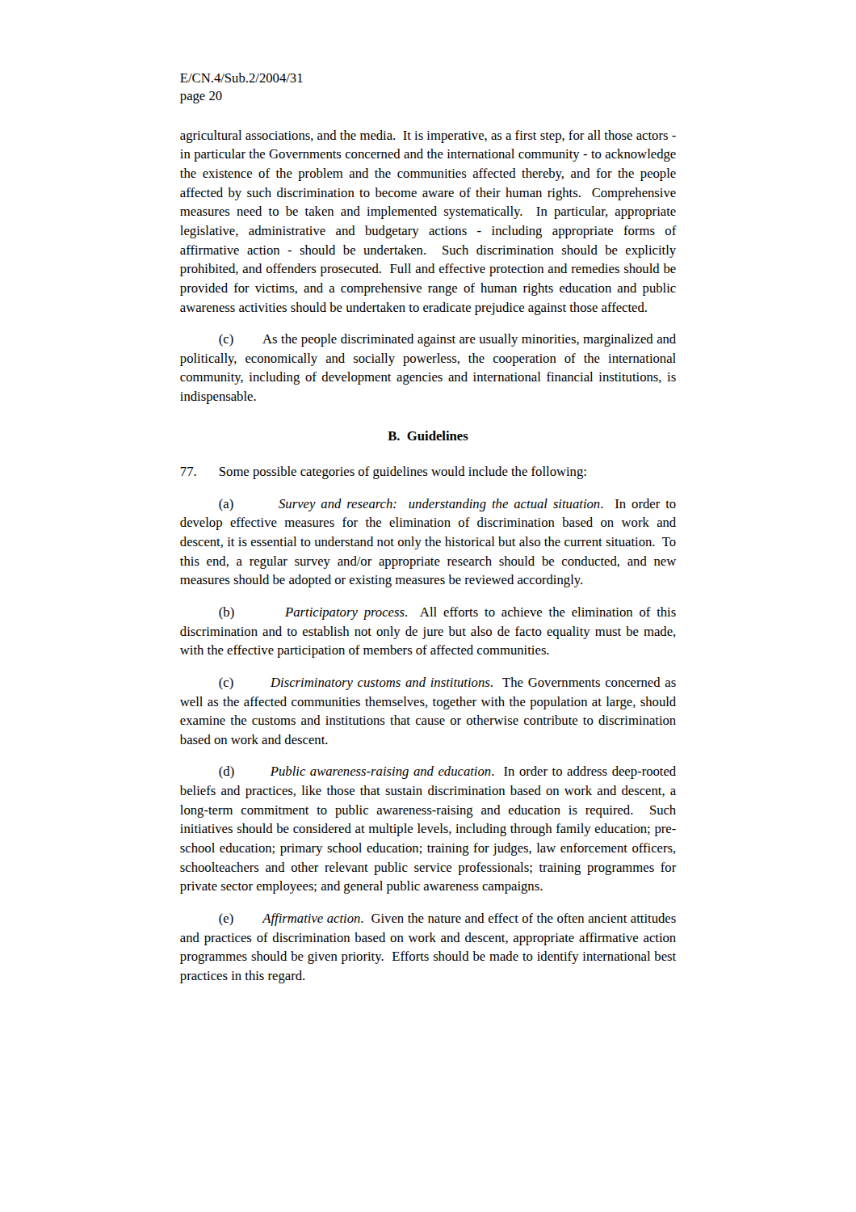E/CN.4/Sub.2/2004/31 page 20
agricultural associations, and the media. It is imperative, as a first step, for all those actors - in particular the Governments concerned and the international community - to acknowledge the existence of the problem and the communities affected thereby, and for the people affected by such discrimination to become aware of their human rights. Comprehensive measures need to be taken and implemented systematically. In particular, appropriate legislative, administrative and budgetary actions - including appropriate forms of affirmative action - should be undertaken. Such discrimination should be explicitly prohibited, and offenders prosecuted. Full and effective protection and remedies should be provided for victims, and a comprehensive range of human rights education and public awareness activities should be undertaken to eradicate prejudice against those affected.
(c) As the people discriminated against are usually minorities, marginalized and politically, economically and socially powerless, the cooperation of the international community, including of development agencies and international financial institutions, is indispensable.
B. Guidelines
77. Some possible categories of guidelines would include the following:
(a) Survey and research: understanding the actual situation. In order to develop effective measures for the elimination of discrimination based on work and descent, it is essential to understand not only the historical but also the current situation. To this end, a regular survey and/or appropriate research should be conducted, and new measures should be adopted or existing measures be reviewed accordingly.
(b) Participatory process. All efforts to achieve the elimination of this discrimination and to establish not only de jure but also de facto equality must be made, with the effective participation of members of affected communities.
(c) Discriminatory customs and institutions. The Governments concerned as well as the affected communities themselves, together with the population at large, should examine the customs and institutions that cause or otherwise contribute to discrimination based on work and descent.
(d) Public awareness-raising and education. In order to address deep-rooted beliefs and practices, like those that sustain discrimination based on work and descent, a long-term commitment to public awareness-raising and education is required. Such initiatives should be considered at multiple levels, including through family education; pre-school education; primary school education; training for judges, law enforcement officers, schoolteachers and other relevant public service professionals; training programmes for private sector employees; and general public awareness campaigns.
(e) Affirmative action. Given the nature and effect of the often ancient attitudes and practices of discrimination based on work and descent, appropriate affirmative action programmes should be given priority. Efforts should be made to identify international best practices in this regard.